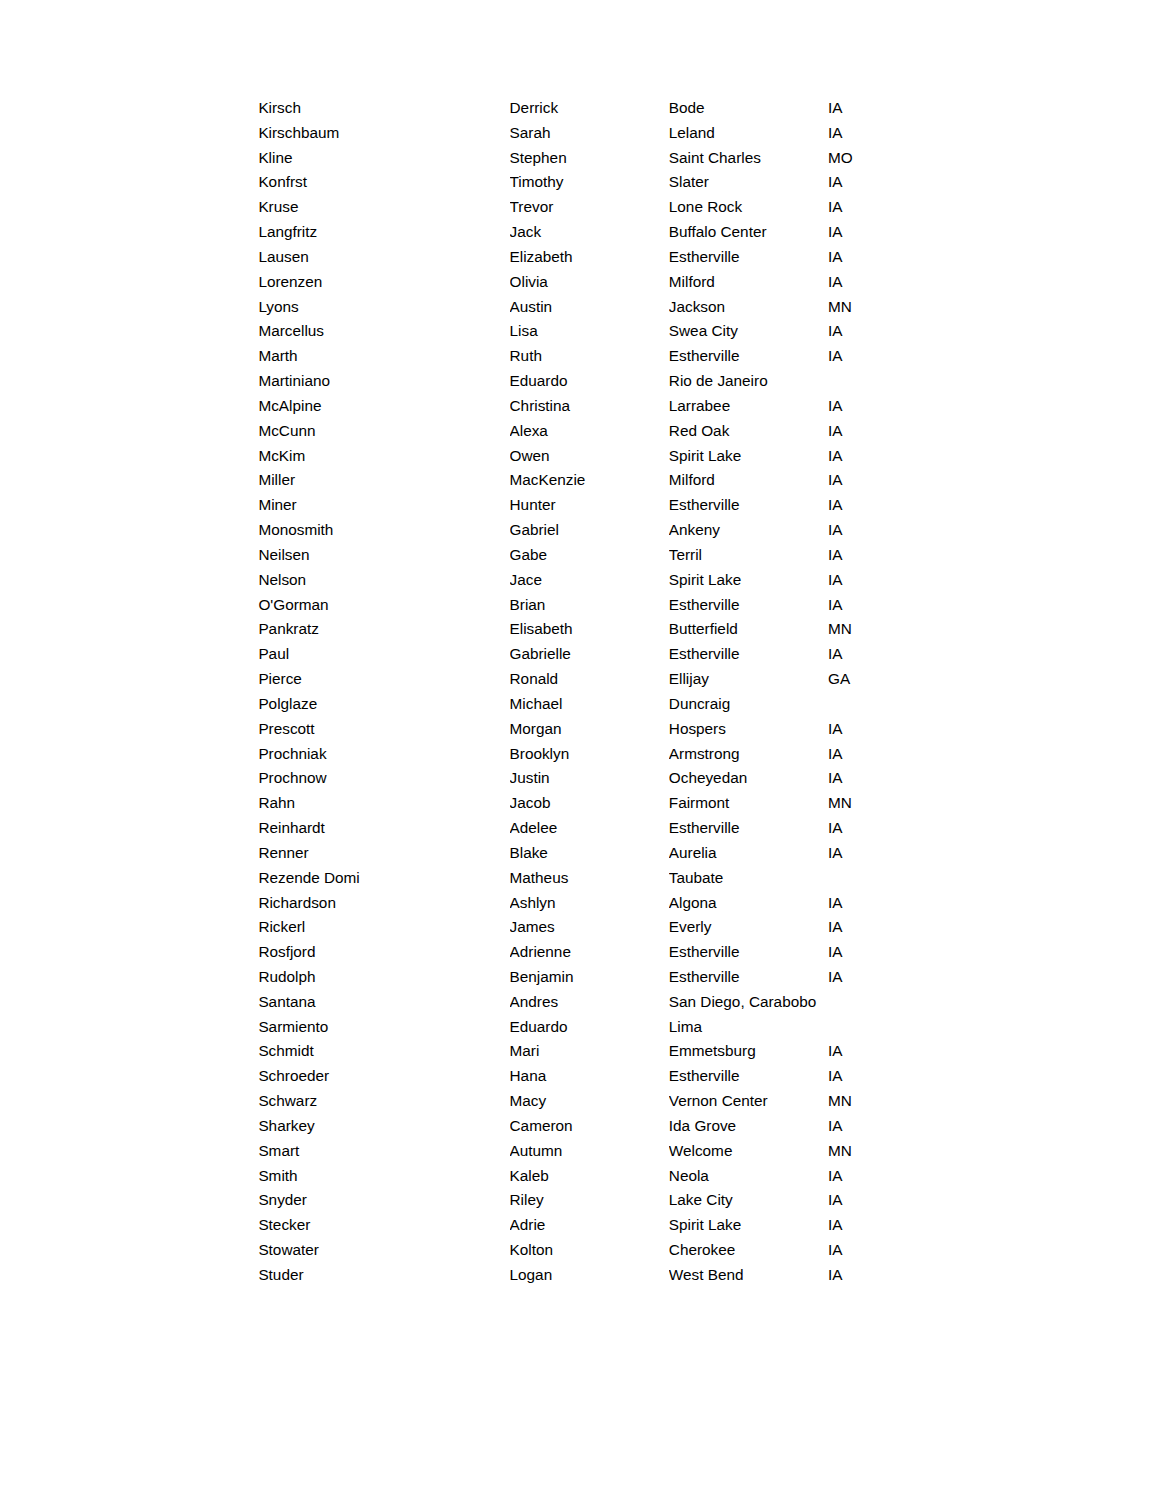| Kirsch | Derrick | Bode | IA |
| Kirschbaum | Sarah | Leland | IA |
| Kline | Stephen | Saint Charles | MO |
| Konfrst | Timothy | Slater | IA |
| Kruse | Trevor | Lone Rock | IA |
| Langfritz | Jack | Buffalo Center | IA |
| Lausen | Elizabeth | Estherville | IA |
| Lorenzen | Olivia | Milford | IA |
| Lyons | Austin | Jackson | MN |
| Marcellus | Lisa | Swea City | IA |
| Marth | Ruth | Estherville | IA |
| Martiniano | Eduardo | Rio de Janeiro |
| McAlpine | Christina | Larrabee | IA |
| McCunn | Alexa | Red Oak | IA |
| McKim | Owen | Spirit Lake | IA |
| Miller | MacKenzie | Milford | IA |
| Miner | Hunter | Estherville | IA |
| Monosmith | Gabriel | Ankeny | IA |
| Neilsen | Gabe | Terril | IA |
| Nelson | Jace | Spirit Lake | IA |
| O'Gorman | Brian | Estherville | IA |
| Pankratz | Elisabeth | Butterfield | MN |
| Paul | Gabrielle | Estherville | IA |
| Pierce | Ronald | Ellijay | GA |
| Polglaze | Michael | Duncraig | |
| Prescott | Morgan | Hospers | IA |
| Prochniak | Brooklyn | Armstrong | IA |
| Prochnow | Justin | Ocheyedan | IA |
| Rahn | Jacob | Fairmont | MN |
| Reinhardt | Adelee | Estherville | IA |
| Renner | Blake | Aurelia | IA |
| Rezende Domi | Matheus | Taubate | |
| Richardson | Ashlyn | Algona | IA |
| Rickerl | James | Everly | IA |
| Rosfjord | Adrienne | Estherville | IA |
| Rudolph | Benjamin | Estherville | IA |
| Santana | Andres | San Diego, Carabobo |
| Sarmiento | Eduardo | Lima | |
| Schmidt | Mari | Emmetsburg | IA |
| Schroeder | Hana | Estherville | IA |
| Schwarz | Macy | Vernon Center | MN |
| Sharkey | Cameron | Ida Grove | IA |
| Smart | Autumn | Welcome | MN |
| Smith | Kaleb | Neola | IA |
| Snyder | Riley | Lake City | IA |
| Stecker | Adrie | Spirit Lake | IA |
| Stowater | Kolton | Cherokee | IA |
| Studer | Logan | West Bend | IA |